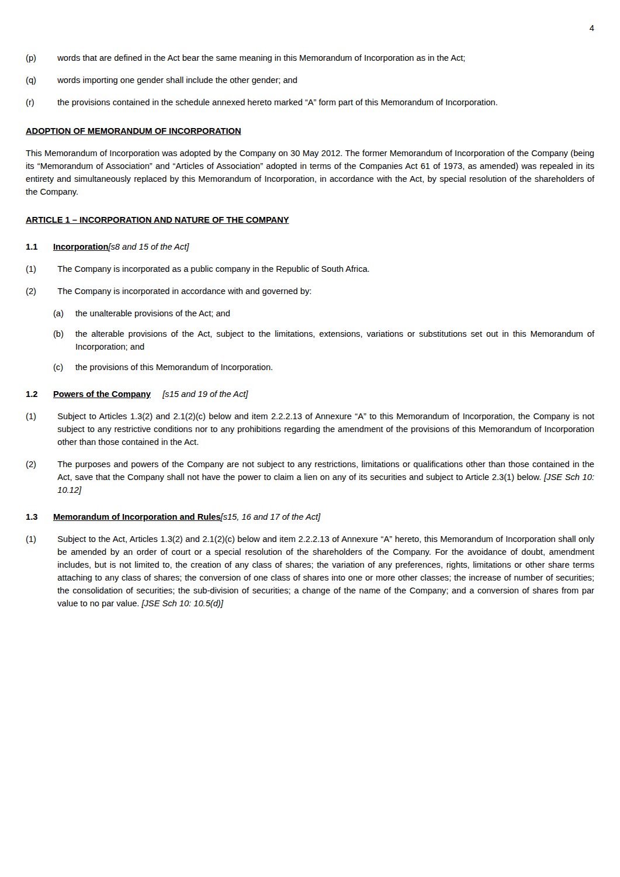4
(p)
words that are defined in the Act bear the same meaning in this Memorandum of Incorporation as in the Act;
(q)
words importing one gender shall include the other gender; and
(r)
the provisions contained in the schedule annexed hereto marked “A” form part of this Memorandum of Incorporation.
ADOPTION OF MEMORANDUM OF INCORPORATION
This Memorandum of Incorporation was adopted by the Company on 30 May 2012. The former Memorandum of Incorporation of the Company (being its “Memorandum of Association” and “Articles of Association” adopted in terms of the Companies Act 61 of 1973, as amended) was repealed in its entirety and simultaneously replaced by this Memorandum of Incorporation, in accordance with the Act, by special resolution of the shareholders of the Company.
ARTICLE 1 – INCORPORATION AND NATURE OF THE COMPANY
1.1
Incorporation[s8 and 15 of the Act]
(1)
The Company is incorporated as a public company in the Republic of South Africa.
(2)
The Company is incorporated in accordance with and governed by:
(a)
the unalterable provisions of the Act; and
(b)
the alterable provisions of the Act, subject to the limitations, extensions, variations or substitutions set out in this Memorandum of Incorporation; and
(c)
the provisions of this Memorandum of Incorporation.
1.2
Powers of the Company [s15 and 19 of the Act]
(1)
Subject to Articles 1.3(2) and 2.1(2)(c) below and item 2.2.2.13 of Annexure “A” to this Memorandum of Incorporation, the Company is not subject to any restrictive conditions nor to any prohibitions regarding the amendment of the provisions of this Memorandum of Incorporation other than those contained in the Act.
(2)
The purposes and powers of the Company are not subject to any restrictions, limitations or qualifications other than those contained in the Act, save that the Company shall not have the power to claim a lien on any of its securities and subject to Article 2.3(1) below. [JSE Sch 10: 10.12]
1.3
Memorandum of Incorporation and Rules[s15, 16 and 17 of the Act]
(1)
Subject to the Act, Articles 1.3(2) and 2.1(2)(c) below and item 2.2.2.13 of Annexure “A” hereto, this Memorandum of Incorporation shall only be amended by an order of court or a special resolution of the shareholders of the Company. For the avoidance of doubt, amendment includes, but is not limited to, the creation of any class of shares; the variation of any preferences, rights, limitations or other share terms attaching to any class of shares; the conversion of one class of shares into one or more other classes; the increase of number of securities; the consolidation of securities; the sub-division of securities; a change of the name of the Company; and a conversion of shares from par value to no par value. [JSE Sch 10: 10.5(d)]